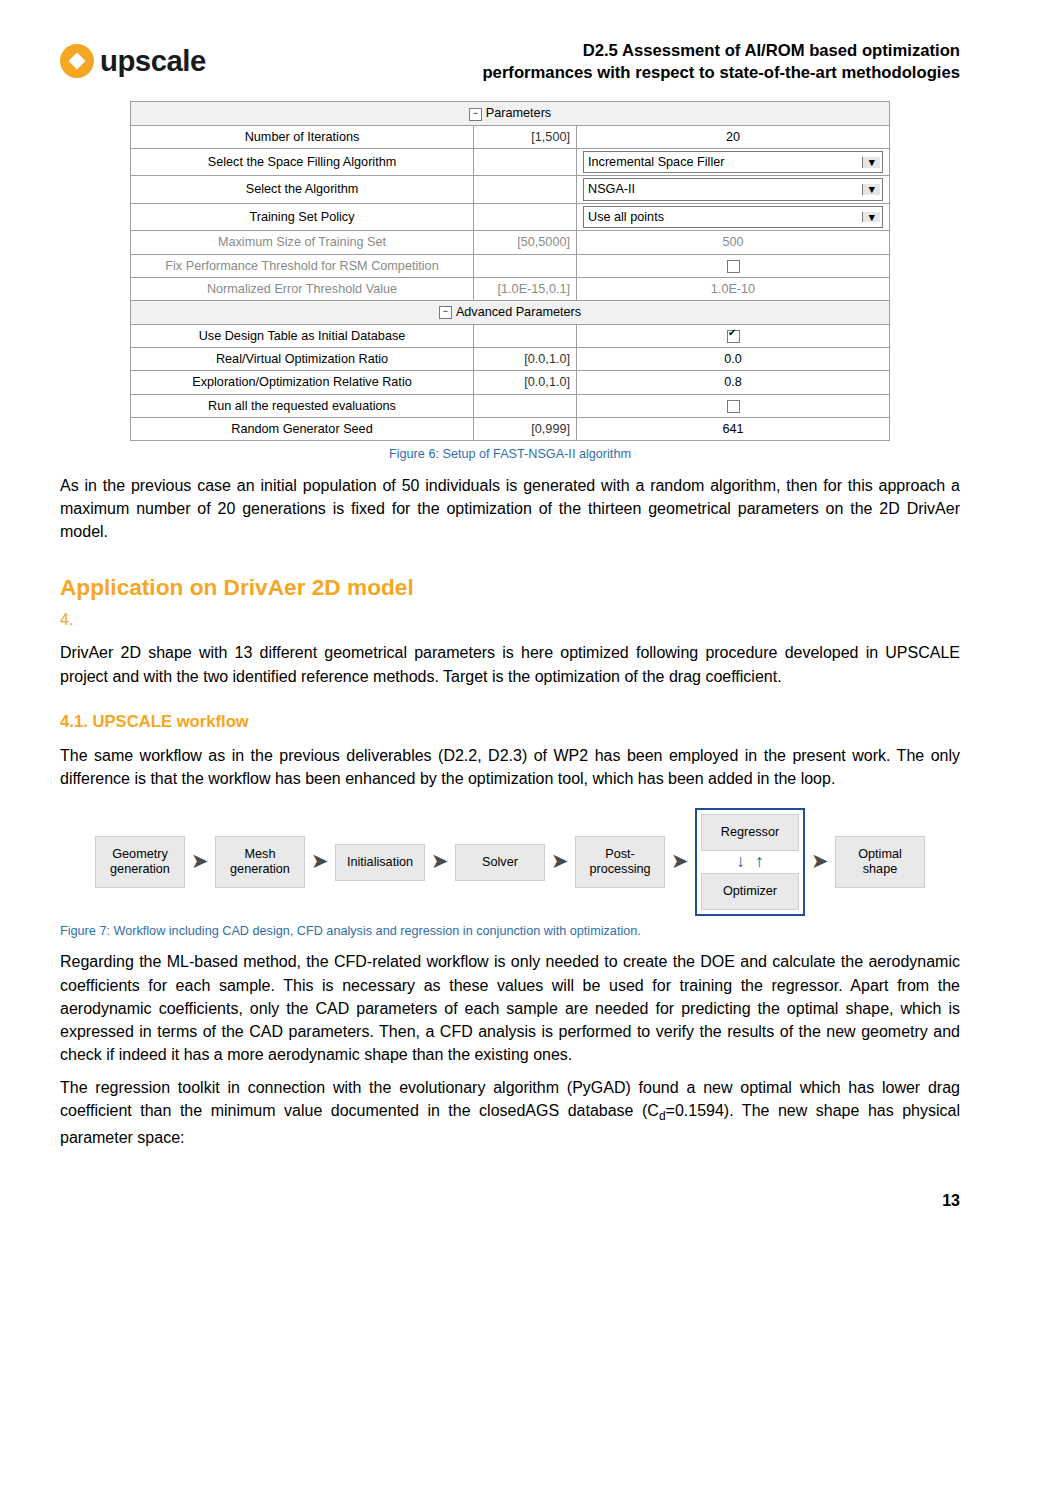upscale
D2.5 Assessment of AI/ROM based optimization
performances with respect to state-of-the-art methodologies
| − Parameters |
| Number of Iterations | [1,500] | 20 |
| Select the Space Filling Algorithm | | Incremental Space Filler ▼ |
| Select the Algorithm | | NSGA-II ▼ |
| Training Set Policy | | Use all points ▼ |
| Maximum Size of Training Set | [50,5000] | 500 |
| Fix Performance Threshold for RSM Competition | | |
| Normalized Error Threshold Value | [1.0E-15,0.1] | 1.0E-10 |
| − Advanced Parameters |
| Use Design Table as Initial Database | | |
| Real/Virtual Optimization Ratio | [0.0,1.0] | 0.0 |
| Exploration/Optimization Relative Ratio | [0.0,1.0] | 0.8 |
| Run all the requested evaluations | | |
| Random Generator Seed | [0,999] | 641 |
Figure 6: Setup of FAST-NSGA-II algorithm
As in the previous case an initial population of 50 individuals is generated with a random algorithm, then for this approach a maximum number of 20 generations is fixed for the optimization of the thirteen geometrical parameters on the 2D DrivAer model.
Application on DrivAer 2D model
4.
DrivAer 2D shape with 13 different geometrical parameters is here optimized following procedure developed in UPSCALE project and with the two identified reference methods. Target is the optimization of the drag coefficient.
4.1. UPSCALE workflow
The same workflow as in the previous deliverables (D2.2, D2.3) of WP2 has been employed in the present work. The only difference is that the workflow has been enhanced by the optimization tool, which has been added in the loop.
Geometry
generation
➤
Mesh
generation
➤
Initialisation
➤
Solver
➤
Post-
processing
➤
Regressor
↓↑
Optimizer
➤
Optimal
shape
Figure 7: Workflow including CAD design, CFD analysis and regression in conjunction with optimization.
Regarding the ML-based method, the CFD-related workflow is only needed to create the DOE and calculate the aerodynamic coefficients for each sample. This is necessary as these values will be used for training the regressor. Apart from the aerodynamic coefficients, only the CAD parameters of each sample are needed for predicting the optimal shape, which is expressed in terms of the CAD parameters. Then, a CFD analysis is performed to verify the results of the new geometry and check if indeed it has a more aerodynamic shape than the existing ones.
The regression toolkit in connection with the evolutionary algorithm (PyGAD) found a new optimal which has lower drag coefficient than the minimum value documented in the closedAGS database (Cd=0.1594). The new shape has physical parameter space:
13